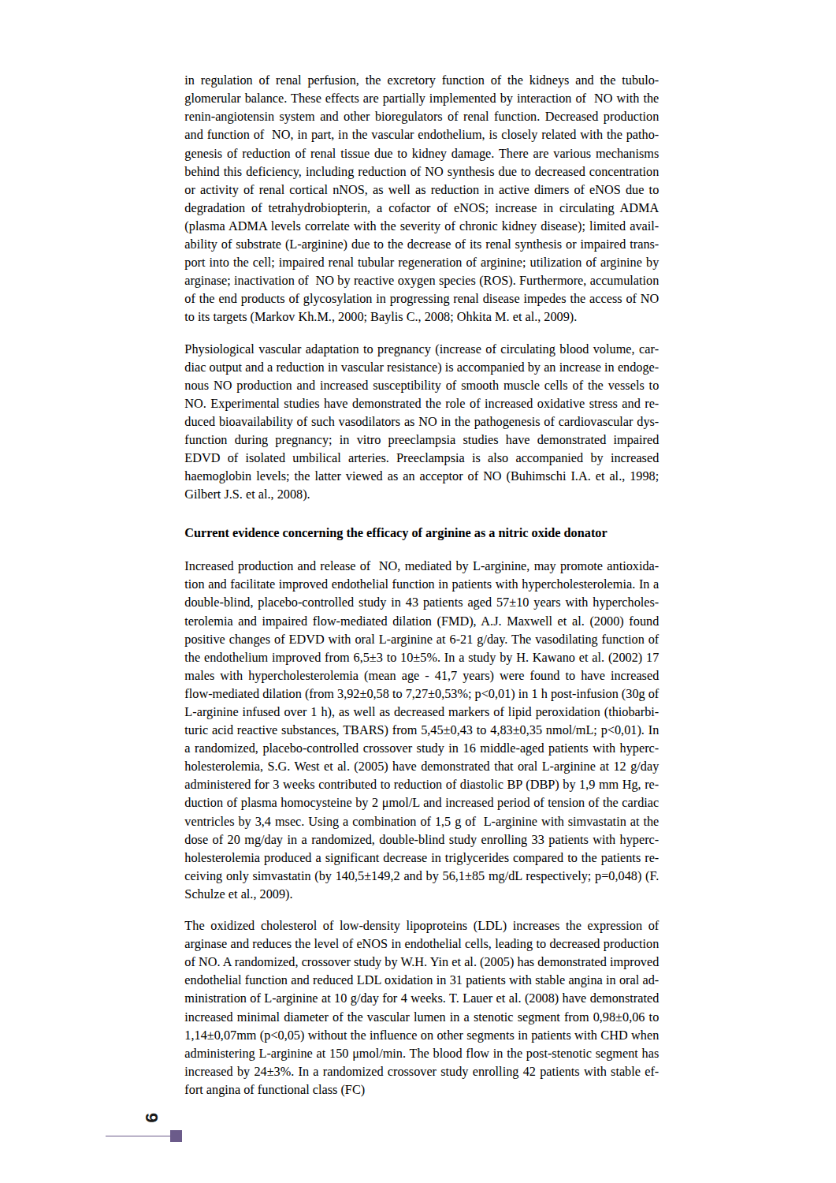in regulation of renal perfusion, the excretory function of the kidneys and the tubulo-glomerular balance. These effects are partially implemented by interaction of NO with the renin-angiotensin system and other bioregulators of renal function. Decreased production and function of NO, in part, in the vascular endothelium, is closely related with the pathogenesis of reduction of renal tissue due to kidney damage. There are various mechanisms behind this deficiency, including reduction of NO synthesis due to decreased concentration or activity of renal cortical nNOS, as well as reduction in active dimers of eNOS due to degradation of tetrahydrobiopterin, a cofactor of eNOS; increase in circulating ADMA (plasma ADMA levels correlate with the severity of chronic kidney disease); limited availability of substrate (L-arginine) due to the decrease of its renal synthesis or impaired transport into the cell; impaired renal tubular regeneration of arginine; utilization of arginine by arginase; inactivation of NO by reactive oxygen species (ROS). Furthermore, accumulation of the end products of glycosylation in progressing renal disease impedes the access of NO to its targets (Markov Kh.M., 2000; Baylis C., 2008; Ohkita M. et al., 2009).
Physiological vascular adaptation to pregnancy (increase of circulating blood volume, cardiac output and a reduction in vascular resistance) is accompanied by an increase in endogenous NO production and increased susceptibility of smooth muscle cells of the vessels to NO. Experimental studies have demonstrated the role of increased oxidative stress and reduced bioavailability of such vasodilators as NO in the pathogenesis of cardiovascular dysfunction during pregnancy; in vitro preeclampsia studies have demonstrated impaired EDVD of isolated umbilical arteries. Preeclampsia is also accompanied by increased haemoglobin levels; the latter viewed as an acceptor of NO (Buhimschi I.A. et al., 1998; Gilbert J.S. et al., 2008).
Current evidence concerning the efficacy of arginine as a nitric oxide donator
Increased production and release of NO, mediated by L-arginine, may promote antioxidation and facilitate improved endothelial function in patients with hypercholesterolemia. In a double-blind, placebo-controlled study in 43 patients aged 57±10 years with hypercholesterolemia and impaired flow-mediated dilation (FMD), A.J. Maxwell et al. (2000) found positive changes of EDVD with oral L-arginine at 6-21 g/day. The vasodilating function of the endothelium improved from 6,5±3 to 10±5%. In a study by H. Kawano et al. (2002) 17 males with hypercholesterolemia (mean age - 41,7 years) were found to have increased flow-mediated dilation (from 3,92±0,58 to 7,27±0,53%; p<0,01) in 1 h post-infusion (30g of L-arginine infused over 1 h), as well as decreased markers of lipid peroxidation (thiobarbituric acid reactive substances, TBARS) from 5,45±0,43 to 4,83±0,35 nmol/mL; p<0,01). In a randomized, placebo-controlled crossover study in 16 middle-aged patients with hypercholesterolemia, S.G. West et al. (2005) have demonstrated that oral L-arginine at 12 g/day administered for 3 weeks contributed to reduction of diastolic BP (DBP) by 1,9 mm Hg, reduction of plasma homocysteine by 2 μmol/L and increased period of tension of the cardiac ventricles by 3,4 msec. Using a combination of 1,5 g of L-arginine with simvastatin at the dose of 20 mg/day in a randomized, double-blind study enrolling 33 patients with hypercholesterolemia produced a significant decrease in triglycerides compared to the patients receiving only simvastatin (by 140,5±149,2 and by 56,1±85 mg/dL respectively; p=0,048) (F. Schulze et al., 2009).
The oxidized cholesterol of low-density lipoproteins (LDL) increases the expression of arginase and reduces the level of eNOS in endothelial cells, leading to decreased production of NO. A randomized, crossover study by W.H. Yin et al. (2005) has demonstrated improved endothelial function and reduced LDL oxidation in 31 patients with stable angina in oral administration of L-arginine at 10 g/day for 4 weeks. T. Lauer et al. (2008) have demonstrated increased minimal diameter of the vascular lumen in a stenotic segment from 0,98±0,06 to 1,14±0,07mm (p<0,05) without the influence on other segments in patients with CHD when administering L-arginine at 150 μmol/min. The blood flow in the post-stenotic segment has increased by 24±3%. In a randomized crossover study enrolling 42 patients with stable effort angina of functional class (FC)
6